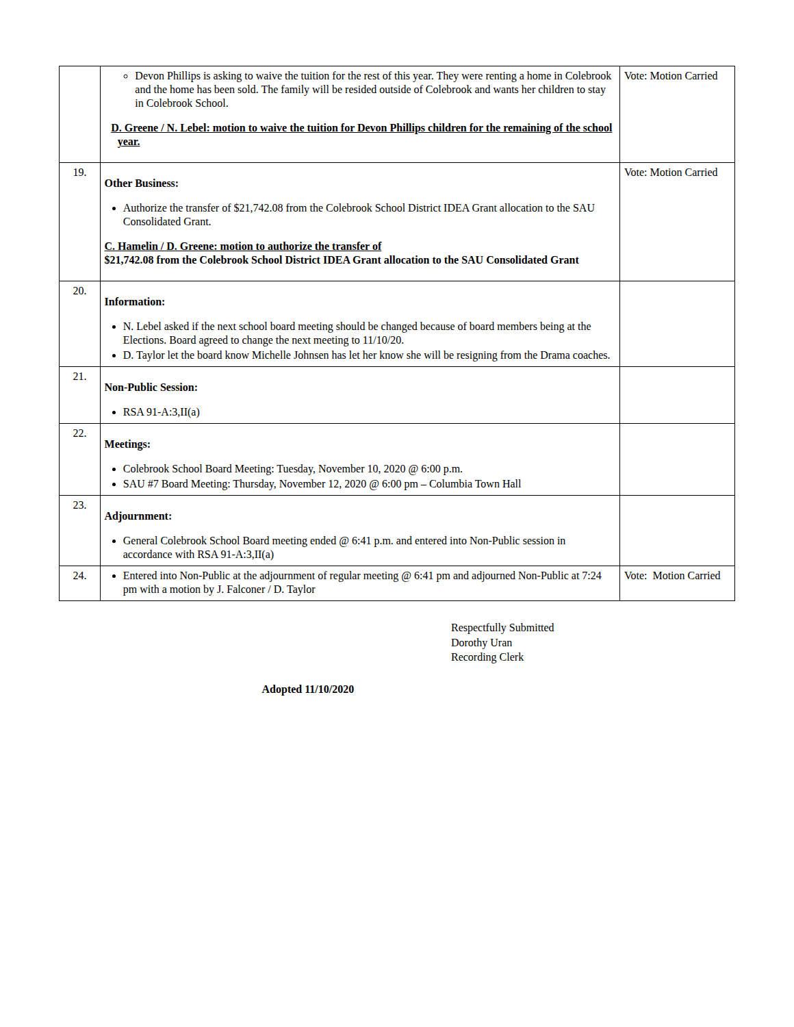| | Devon Phillips is asking to waive the tuition for the rest of this year. They were renting a home in Colebrook and the home has been sold. The family will be resided outside of Colebrook and wants her children to stay in Colebrook School. D. Greene / N. Lebel: motion to waive the tuition for Devon Phillips children for the remaining of the school year. | Vote: Motion Carried |
| 19. | Other Business: Authorize the transfer of $21,742.08 from the Colebrook School District IDEA Grant allocation to the SAU Consolidated Grant. C. Hamelin / D. Greene: motion to authorize the transfer of $21,742.08 from the Colebrook School District IDEA Grant allocation to the SAU Consolidated Grant | Vote: Motion Carried |
| 20. | Information: N. Lebel asked if the next school board meeting should be changed because of board members being at the Elections. Board agreed to change the next meeting to 11/10/20. D. Taylor let the board know Michelle Johnsen has let her know she will be resigning from the Drama coaches. | |
| 21. | Non-Public Session: RSA 91-A:3,II(a) | |
| 22. | Meetings: Colebrook School Board Meeting: Tuesday, November 10, 2020 @ 6:00 p.m. SAU #7 Board Meeting: Thursday, November 12, 2020 @ 6:00 pm – Columbia Town Hall | |
| 23. | Adjournment: General Colebrook School Board meeting ended @ 6:41 p.m. and entered into Non-Public session in accordance with RSA 91-A:3,II(a) | |
| 24. | Entered into Non-Public at the adjournment of regular meeting @ 6:41 pm and adjourned Non-Public at 7:24 pm with a motion by J. Falconer / D. Taylor | Vote: Motion Carried |
Respectfully Submitted
Dorothy Uran
Recording Clerk
Adopted 11/10/2020